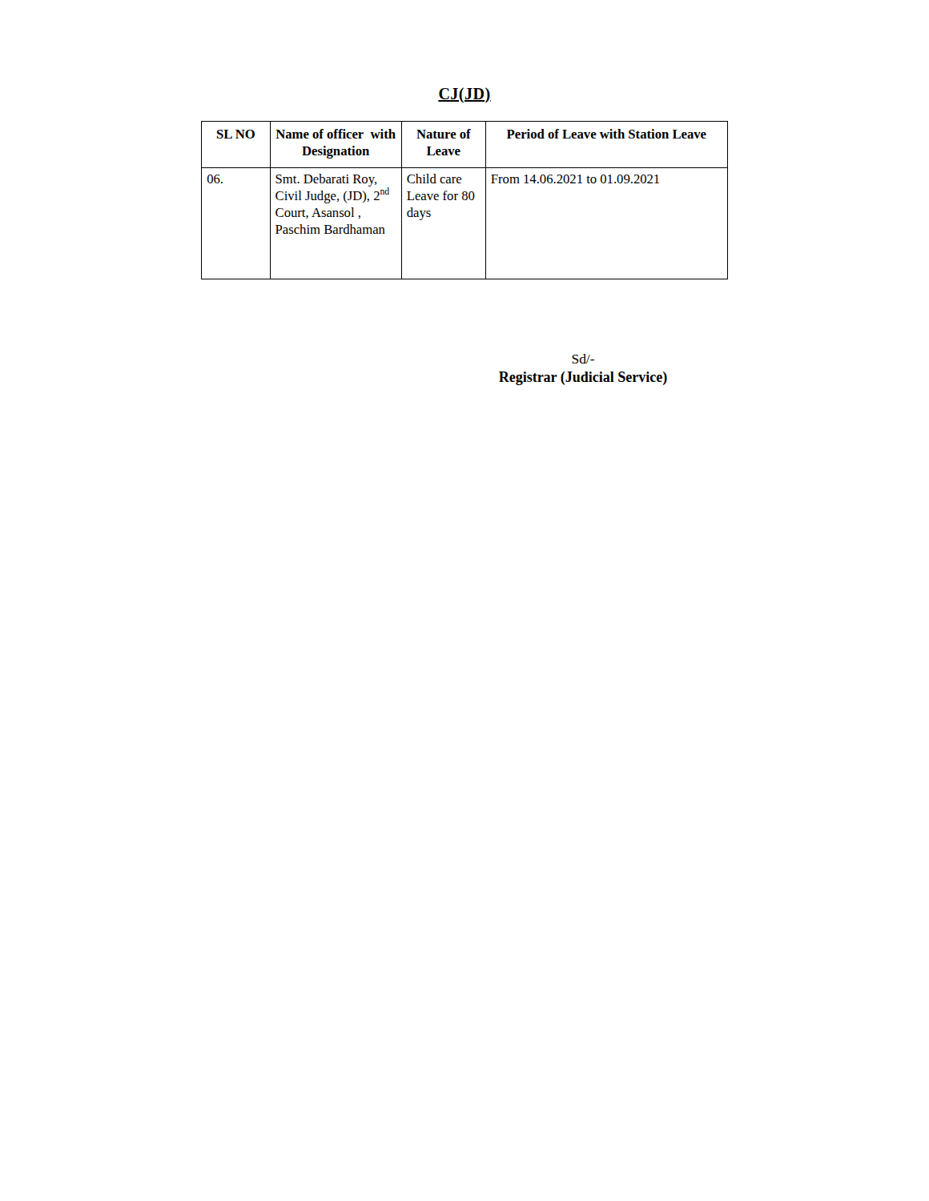CJ(JD)
| SL NO | Name of officer with Designation | Nature of Leave | Period of Leave with Station Leave |
| --- | --- | --- | --- |
| 06. | Smt. Debarati Roy, Civil Judge, (JD), 2 nd Court, Asansol , Paschim Bardhaman | Child care Leave for 80 days | From 14.06.2021 to 01.09.2021 |
Sd/-
Registrar (Judicial Service)